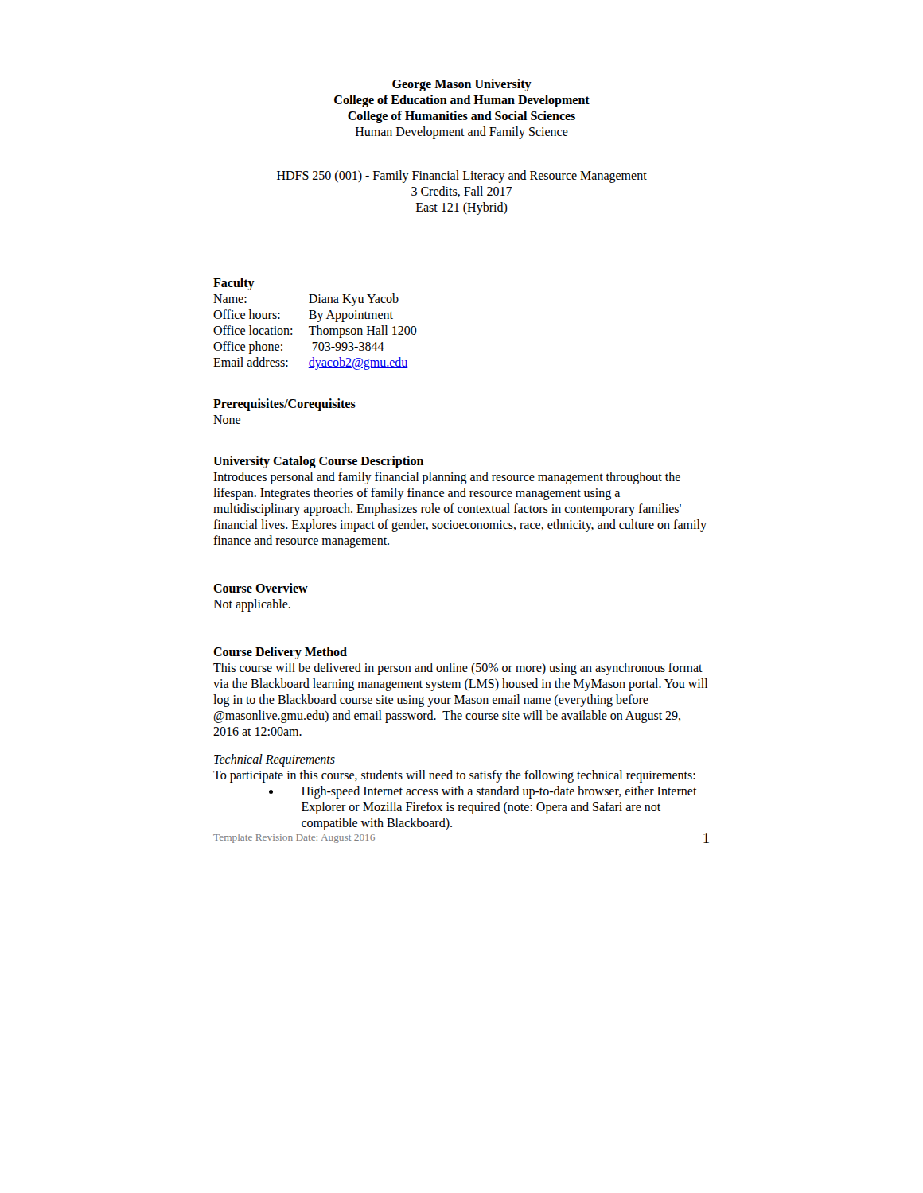George Mason University
College of Education and Human Development
College of Humanities and Social Sciences
Human Development and Family Science
HDFS 250 (001) - Family Financial Literacy and Resource Management
3 Credits, Fall 2017
East 121 (Hybrid)
Faculty
| Name: | Diana Kyu Yacob |
| Office hours: | By Appointment |
| Office location: | Thompson Hall 1200 |
| Office phone: | 703-993-3844 |
| Email address: | dyacob2@gmu.edu |
Prerequisites/Corequisites
None
University Catalog Course Description
Introduces personal and family financial planning and resource management throughout the lifespan. Integrates theories of family finance and resource management using a multidisciplinary approach. Emphasizes role of contextual factors in contemporary families' financial lives. Explores impact of gender, socioeconomics, race, ethnicity, and culture on family finance and resource management.
Course Overview
Not applicable.
Course Delivery Method
This course will be delivered in person and online (50% or more) using an asynchronous format via the Blackboard learning management system (LMS) housed in the MyMason portal. You will log in to the Blackboard course site using your Mason email name (everything before @masonlive.gmu.edu) and email password. The course site will be available on August 29, 2016 at 12:00am.
Technical Requirements
To participate in this course, students will need to satisfy the following technical requirements:
High-speed Internet access with a standard up-to-date browser, either Internet Explorer or Mozilla Firefox is required (note: Opera and Safari are not compatible with Blackboard).
1 Template Revision Date: August 2016